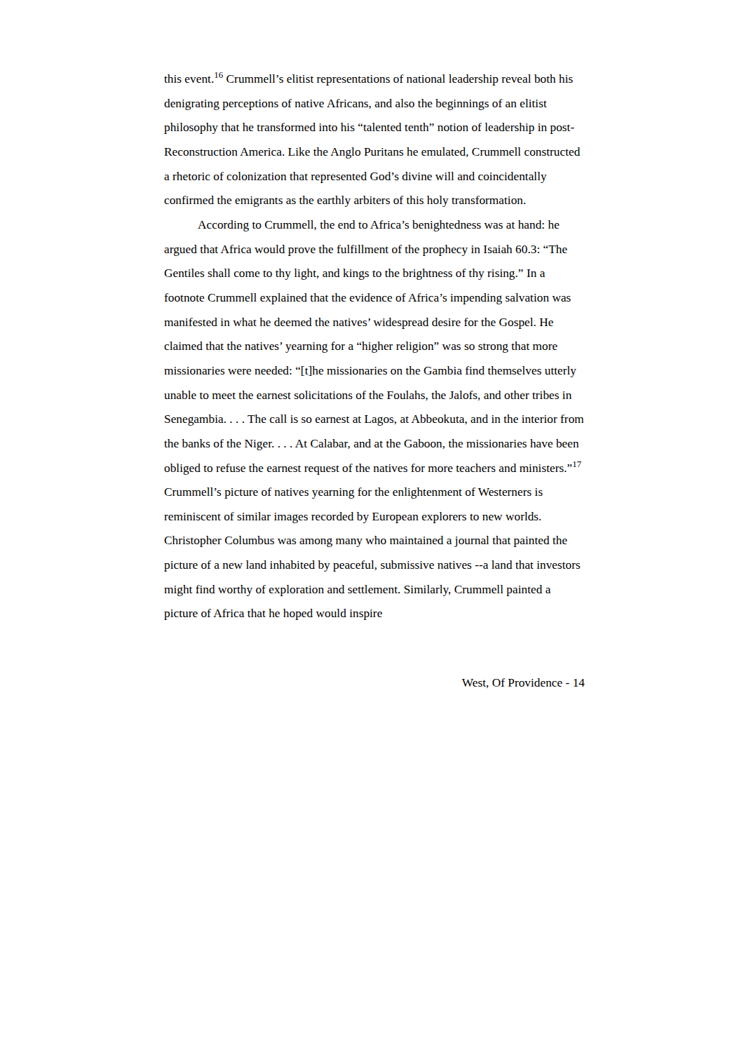this event.16 Crummell’s elitist representations of national leadership reveal both his denigrating perceptions of native Africans, and also the beginnings of an elitist philosophy that he transformed into his “talented tenth” notion of leadership in post-Reconstruction America. Like the Anglo Puritans he emulated, Crummell constructed a rhetoric of colonization that represented God’s divine will and coincidentally confirmed the emigrants as the earthly arbiters of this holy transformation.
According to Crummell, the end to Africa’s benightedness was at hand: he argued that Africa would prove the fulfillment of the prophecy in Isaiah 60.3: “The Gentiles shall come to thy light, and kings to the brightness of thy rising.” In a footnote Crummell explained that the evidence of Africa’s impending salvation was manifested in what he deemed the natives’ widespread desire for the Gospel. He claimed that the natives’ yearning for a “higher religion” was so strong that more missionaries were needed: “[t]he missionaries on the Gambia find themselves utterly unable to meet the earnest solicitations of the Foulahs, the Jalofs, and other tribes in Senegambia. . . . The call is so earnest at Lagos, at Abbeokuta, and in the interior from the banks of the Niger. . . . At Calabar, and at the Gaboon, the missionaries have been obliged to refuse the earnest request of the natives for more teachers and ministers.”17 Crummell’s picture of natives yearning for the enlightenment of Westerners is reminiscent of similar images recorded by European explorers to new worlds. Christopher Columbus was among many who maintained a journal that painted the picture of a new land inhabited by peaceful, submissive natives --a land that investors might find worthy of exploration and settlement. Similarly, Crummell painted a picture of Africa that he hoped would inspire
West, Of Providence - 14